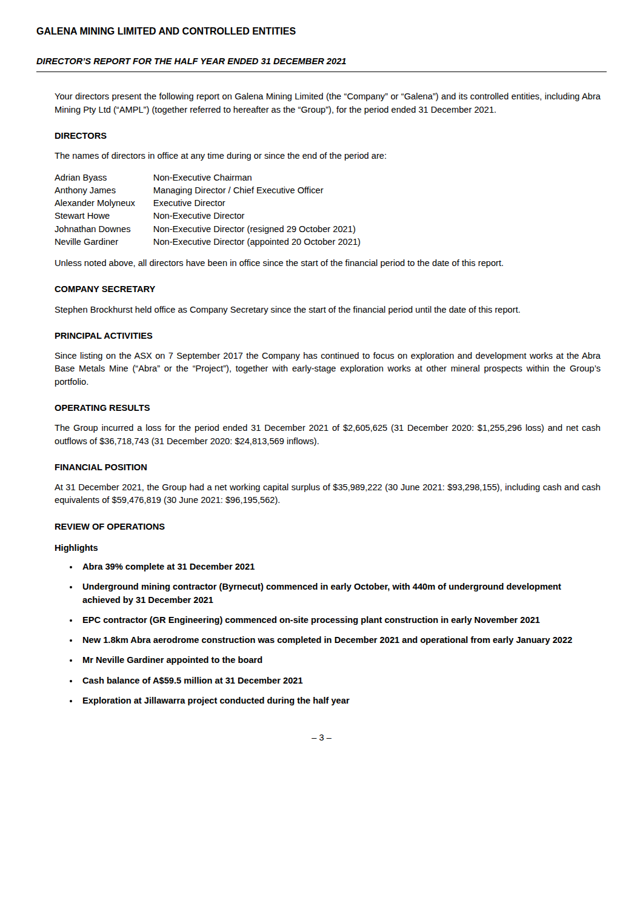GALENA MINING LIMITED AND CONTROLLED ENTITIES
DIRECTOR’S REPORT FOR THE HALF YEAR ENDED 31 DECEMBER 2021
Your directors present the following report on Galena Mining Limited (the “Company” or “Galena”) and its controlled entities, including Abra Mining Pty Ltd (“AMPL”) (together referred to hereafter as the “Group”), for the period ended 31 December 2021.
Directors
The names of directors in office at any time during or since the end of the period are:
| Adrian Byass | Non-Executive Chairman |
| Anthony James | Managing Director / Chief Executive Officer |
| Alexander Molyneux | Executive Director |
| Stewart Howe | Non-Executive Director |
| Johnathan Downes | Non-Executive Director (resigned 29 October 2021) |
| Neville Gardiner | Non-Executive Director (appointed 20 October 2021) |
Unless noted above, all directors have been in office since the start of the financial period to the date of this report.
Company Secretary
Stephen Brockhurst held office as Company Secretary since the start of the financial period until the date of this report.
Principal Activities
Since listing on the ASX on 7 September 2017 the Company has continued to focus on exploration and development works at the Abra Base Metals Mine (“Abra” or the “Project”), together with early-stage exploration works at other mineral prospects within the Group’s portfolio.
Operating Results
The Group incurred a loss for the period ended 31 December 2021 of $2,605,625 (31 December 2020: $1,255,296 loss) and net cash outflows of $36,718,743 (31 December 2020: $24,813,569 inflows).
Financial Position
At 31 December 2021, the Group had a net working capital surplus of $35,989,222 (30 June 2021: $93,298,155), including cash and cash equivalents of $59,476,819 (30 June 2021: $96,195,562).
Review of Operations
Highlights
Abra 39% complete at 31 December 2021
Underground mining contractor (Byrnecut) commenced in early October, with 440m of underground development achieved by 31 December 2021
EPC contractor (GR Engineering) commenced on-site processing plant construction in early November 2021
New 1.8km Abra aerodrome construction was completed in December 2021 and operational from early January 2022
Mr Neville Gardiner appointed to the board
Cash balance of A$59.5 million at 31 December 2021
Exploration at Jillawarra project conducted during the half year
– 3 –